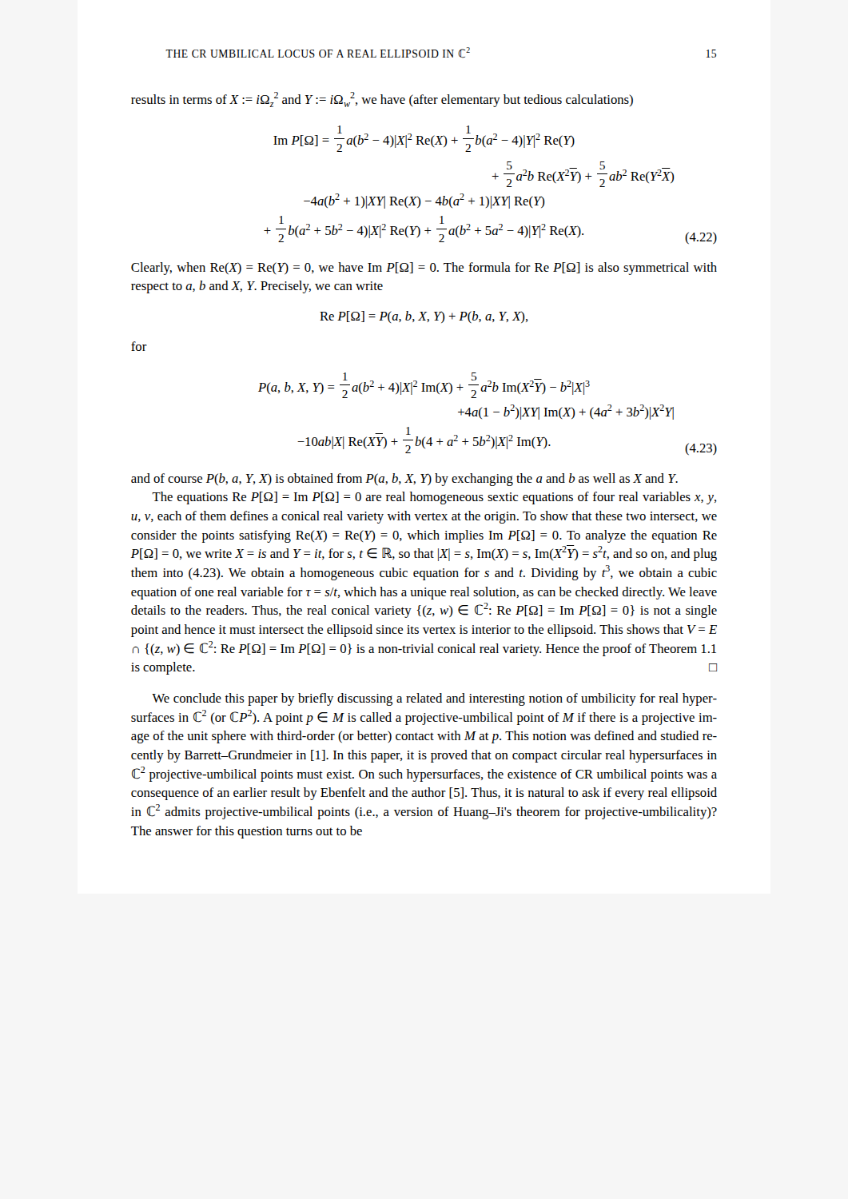THE CR UMBILICAL LOCUS OF A REAL ELLIPSOID IN ℂ2 15
results in terms of X := iΩz2 and Y := iΩw2, we have (after elementary but tedious calculations)
Im P[Ω] = 12 a(b2 − 4)|X|2 Re(X) + 12 b(a2 − 4)|Y|2 Re(Y) + 52 a2b Re(X2Y) + 52 ab2 Re(Y2X) −4a(b2 + 1)|XY| Re(X) − 4b(a2 + 1)|XY| Re(Y) + 12 b(a2 + 5b2 − 4)|X|2 Re(Y) + 12 a(b2 + 5a2 − 4)|Y|2 Re(X). (4.22)
Clearly, when Re(X) = Re(Y) = 0, we have Im P[Ω] = 0. The formula for Re P[Ω] is also symmetrical with respect to a, b and X, Y. Precisely, we can write
Re P[Ω] = P(a, b, X, Y) + P(b, a, Y, X),
for
P(a, b, X, Y) = 12 a(b2 + 4)|X|2 Im(X) + 52 a2b Im(X2Y) − b2|X|3 +4a(1 − b2)|XY| Im(X) + (4a2 + 3b2)|X2Y| −10ab|X| Re(XY) + 12 b(4 + a2 + 5b2)|X|2 Im(Y). (4.23)
and of course P(b, a, Y, X) is obtained from P(a, b, X, Y) by exchanging the a and b as well as X and Y.
The equations Re P[Ω] = Im P[Ω] = 0 are real homogeneous sextic equations of four real variables x, y, u, v, each of them defines a conical real variety with vertex at the origin. To show that these two intersect, we consider the points satisfying Re(X) = Re(Y) = 0, which implies Im P[Ω] = 0. To analyze the equation Re P[Ω] = 0, we write X = is and Y = it, for s, t ∈ ℝ, so that |X| = s, Im(X) = s, Im(X2Y) = s2t, and so on, and plug them into (4.23). We obtain a homogeneous cubic equation for s and t. Dividing by t3, we obtain a cubic equation of one real variable for τ = s/t, which has a unique real solution, as can be checked directly. We leave details to the readers. Thus, the real conical variety {(z, w) ∈ ℂ2: Re P[Ω] = Im P[Ω] = 0} is not a single point and hence it must intersect the ellipsoid since its vertex is interior to the ellipsoid. This shows that V = E ∩ {(z, w) ∈ ℂ2: Re P[Ω] = Im P[Ω] = 0} is a non-trivial conical real variety. Hence the proof of Theorem 1.1 is complete. □
We conclude this paper by briefly discussing a related and interesting notion of umbilicity for real hypersurfaces in ℂ2 (or ℂP2). A point p ∈ M is called a projective-umbilical point of M if there is a projective image of the unit sphere with third-order (or better) contact with M at p. This notion was defined and studied recently by Barrett–Grundmeier in [1]. In this paper, it is proved that on compact circular real hypersurfaces in ℂ2 projective-umbilical points must exist. On such hypersurfaces, the existence of CR umbilical points was a consequence of an earlier result by Ebenfelt and the author [5]. Thus, it is natural to ask if every real ellipsoid in ℂ2 admits projective-umbilical points (i.e., a version of Huang–Ji's theorem for projective-umbilicality)? The answer for this question turns out to be